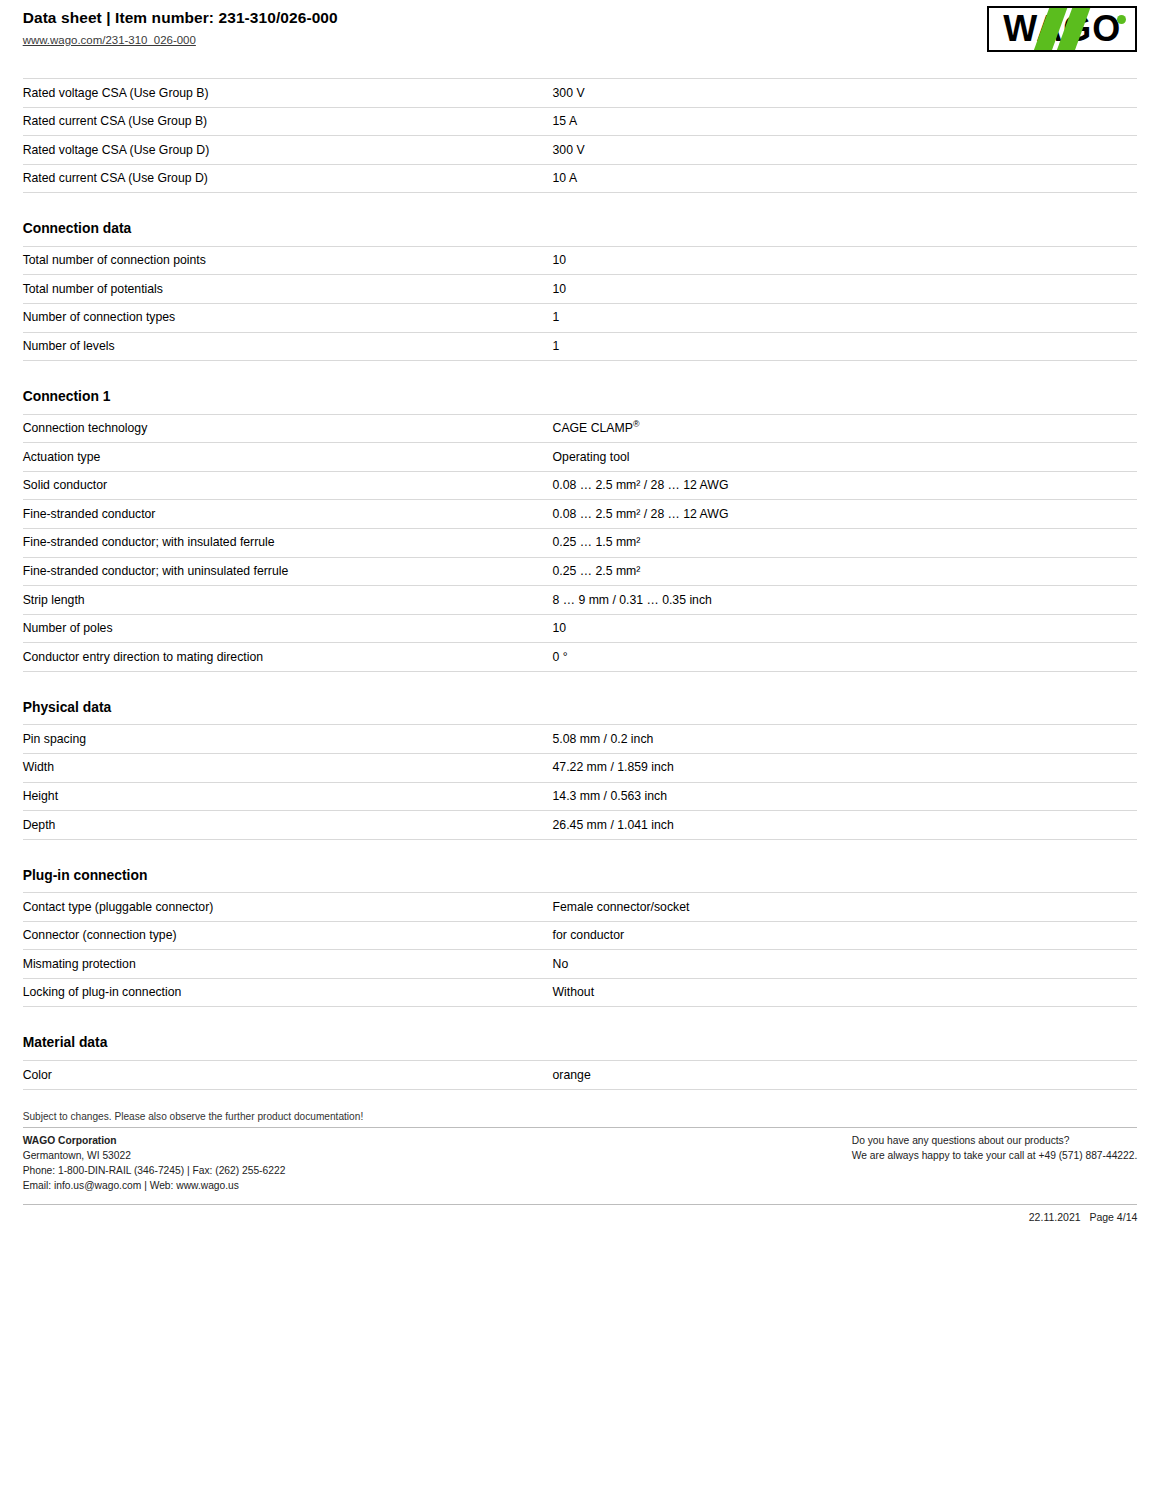Data sheet | Item number: 231-310/026-000
www.wago.com/231-310_026-000
WAGO
| Rated voltage CSA (Use Group B) | 300 V |
| Rated current CSA (Use Group B) | 15 A |
| Rated voltage CSA (Use Group D) | 300 V |
| Rated current CSA (Use Group D) | 10 A |
Connection data
| Total number of connection points | 10 |
| Total number of potentials | 10 |
| Number of connection types | 1 |
| Number of levels | 1 |
Connection 1
| Connection technology | CAGE CLAMP ® |
| Actuation type | Operating tool |
| Solid conductor | 0.08 … 2.5 mm² / 28 … 12 AWG |
| Fine-stranded conductor | 0.08 … 2.5 mm² / 28 … 12 AWG |
| Fine-stranded conductor; with insulated ferrule | 0.25 … 1.5 mm² |
| Fine-stranded conductor; with uninsulated ferrule | 0.25 … 2.5 mm² |
| Strip length | 8 … 9 mm / 0.31 … 0.35 inch |
| Number of poles | 10 |
| Conductor entry direction to mating direction | 0 ° |
Physical data
| Pin spacing | 5.08 mm / 0.2 inch |
| Width | 47.22 mm / 1.859 inch |
| Height | 14.3 mm / 0.563 inch |
| Depth | 26.45 mm / 1.041 inch |
Plug-in connection
| Contact type (pluggable connector) | Female connector/socket |
| Connector (connection type) | for conductor |
| Mismating protection | No |
| Locking of plug-in connection | Without |
Material data
| Color | orange |
Subject to changes. Please also observe the further product documentation!
WAGO Corporation
Germantown, WI 53022
Phone: 1-800-DIN-RAIL (346-7245) | Fax: (262) 255-6222
Email: info.us@wago.com | Web: www.wago.us
Do you have any questions about our products?
We are always happy to take your call at +49 (571) 887-44222.
22.11.2021 Page 4/14